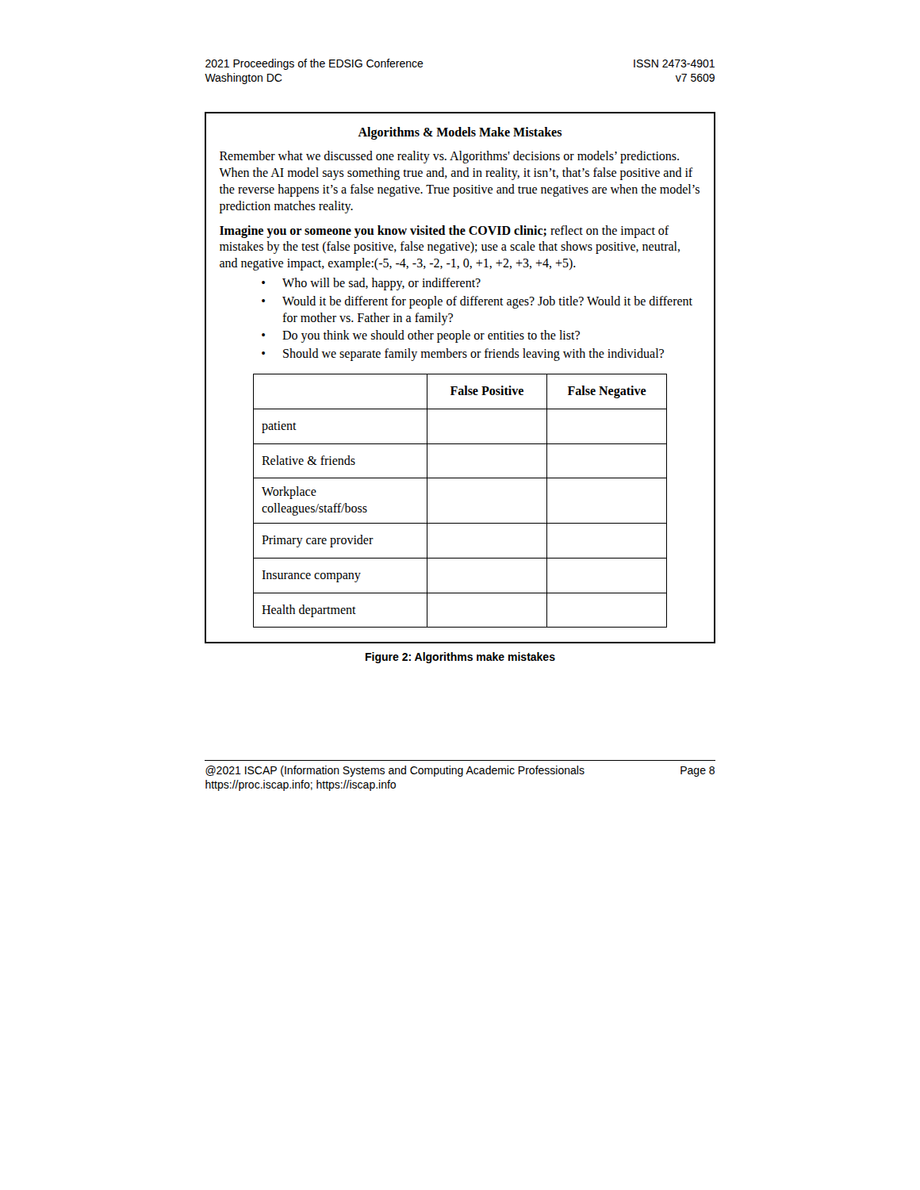2021 Proceedings of the EDSIG Conference Washington DC
ISSN 2473-4901 v7 5609
Algorithms & Models Make Mistakes
Remember what we discussed one reality vs. Algorithms' decisions or models’ predictions. When the AI model says something true and, and in reality, it isn’t, that’s false positive and if the reverse happens it’s a false negative. True positive and true negatives are when the model’s prediction matches reality.
Imagine you or someone you know visited the COVID clinic; reflect on the impact of mistakes by the test (false positive, false negative); use a scale that shows positive, neutral, and negative impact, example:(-5, -4, -3, -2, -1, 0, +1, +2, +3, +4, +5).
Who will be sad, happy, or indifferent?
Would it be different for people of different ages? Job title? Would it be different for mother vs. Father in a family?
Do you think we should other people or entities to the list?
Should we separate family members or friends leaving with the individual?
| | False Positive | False Negative |
| --- | --- | --- |
| patient | | |
| Relative & friends | | |
| Workplace colleagues/staff/boss | | |
| Primary care provider | | |
| Insurance company | | |
| Health department | | |
Figure 2: Algorithms make mistakes
@2021 ISCAP (Information Systems and Computing Academic Professionals https://proc.iscap.info; https://iscap.info
Page 8